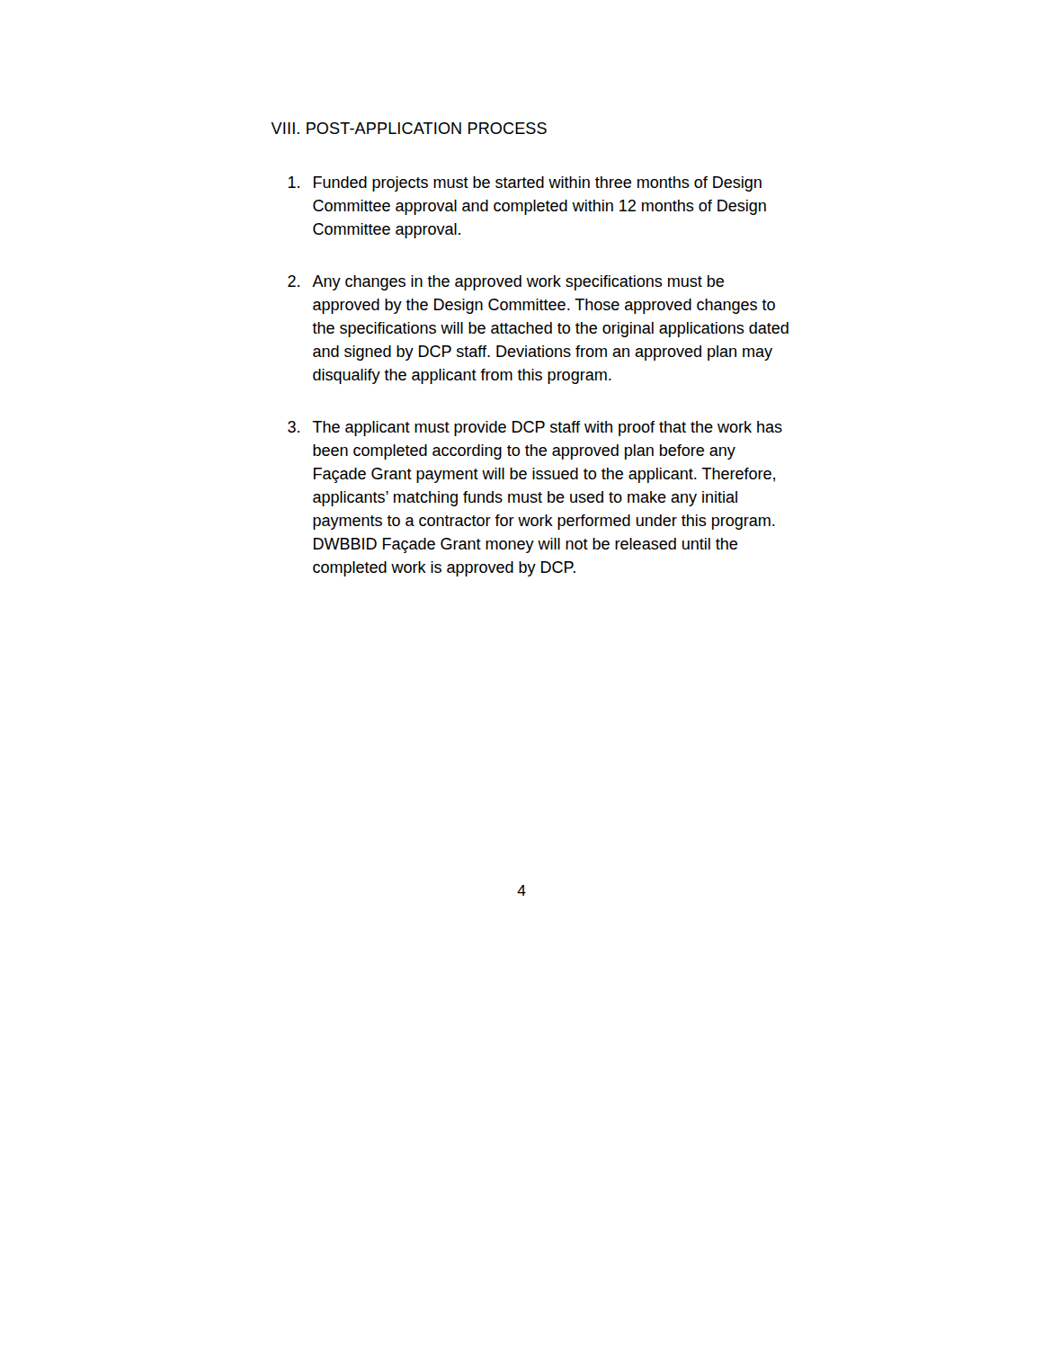VIII. POST-APPLICATION PROCESS
Funded projects must be started within three months of Design Committee approval and completed within 12 months of Design Committee approval.
Any changes in the approved work specifications must be approved by the Design Committee. Those approved changes to the specifications will be attached to the original applications dated and signed by DCP staff. Deviations from an approved plan may disqualify the applicant from this program.
The applicant must provide DCP staff with proof that the work has been completed according to the approved plan before any Façade Grant payment will be issued to the applicant. Therefore, applicants’ matching funds must be used to make any initial payments to a contractor for work performed under this program. DWBBID Façade Grant money will not be released until the completed work is approved by DCP.
4